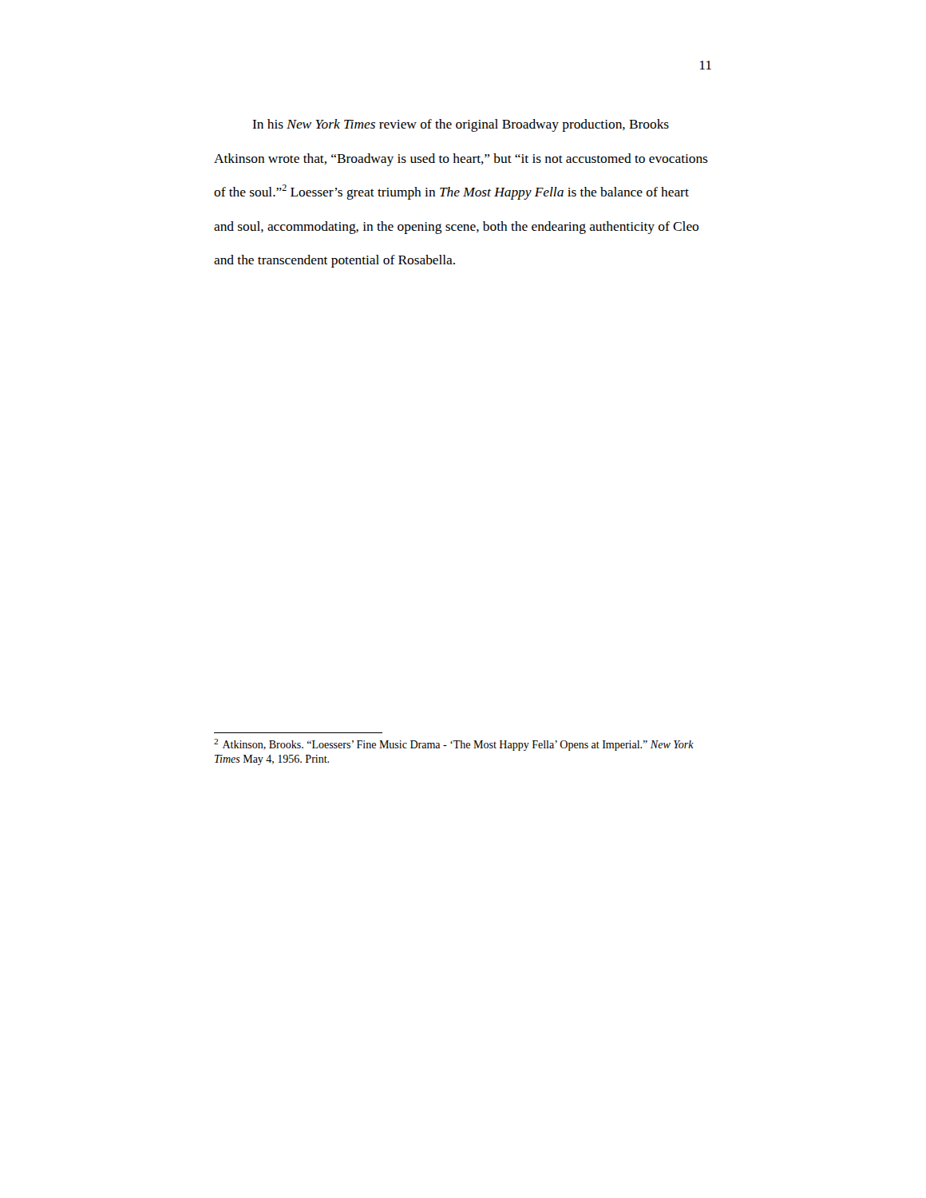11
In his New York Times review of the original Broadway production, Brooks Atkinson wrote that, “Broadway is used to heart,” but “it is not accustomed to evocations of the soul.”2 Loesser’s great triumph in The Most Happy Fella is the balance of heart and soul, accommodating, in the opening scene, both the endearing authenticity of Cleo and the transcendent potential of Rosabella.
2 Atkinson, Brooks. “Loessers’ Fine Music Drama - ‘The Most Happy Fella’ Opens at Imperial.” New York Times May 4, 1956. Print.